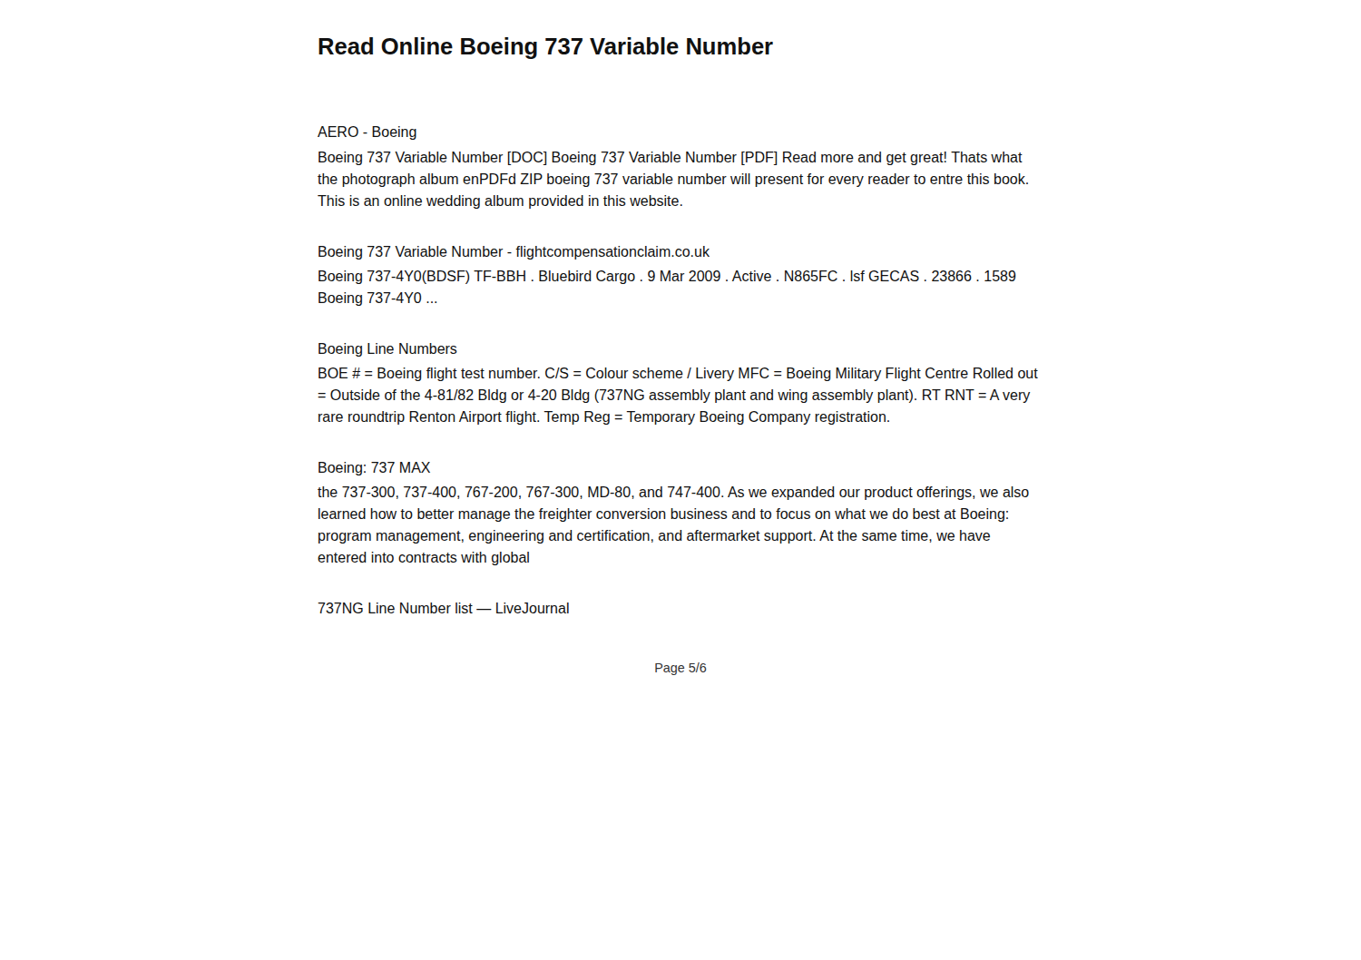Read Online Boeing 737 Variable Number
AERO - Boeing
Boeing 737 Variable Number [DOC] Boeing 737 Variable Number [PDF] Read more and get great! Thats what the photograph album enPDFd ZIP boeing 737 variable number will present for every reader to entre this book. This is an online wedding album provided in this website.
Boeing 737 Variable Number - flightcompensationclaim.co.uk
Boeing 737-4Y0(BDSF) TF-BBH . Bluebird Cargo . 9 Mar 2009 . Active . N865FC . lsf GECAS . 23866 . 1589 Boeing 737-4Y0 ...
Boeing Line Numbers
BOE # = Boeing flight test number. C/S = Colour scheme / Livery MFC = Boeing Military Flight Centre Rolled out = Outside of the 4-81/82 Bldg or 4-20 Bldg (737NG assembly plant and wing assembly plant). RT RNT = A very rare roundtrip Renton Airport flight. Temp Reg = Temporary Boeing Company registration.
Boeing: 737 MAX
the 737-300, 737-400, 767-200, 767-300, MD-80, and 747-400. As we expanded our product offerings, we also learned how to better manage the freighter conversion business and to focus on what we do best at Boeing: program management, engineering and certification, and aftermarket support. At the same time, we have entered into contracts with global
737NG Line Number list — LiveJournal
Page 5/6